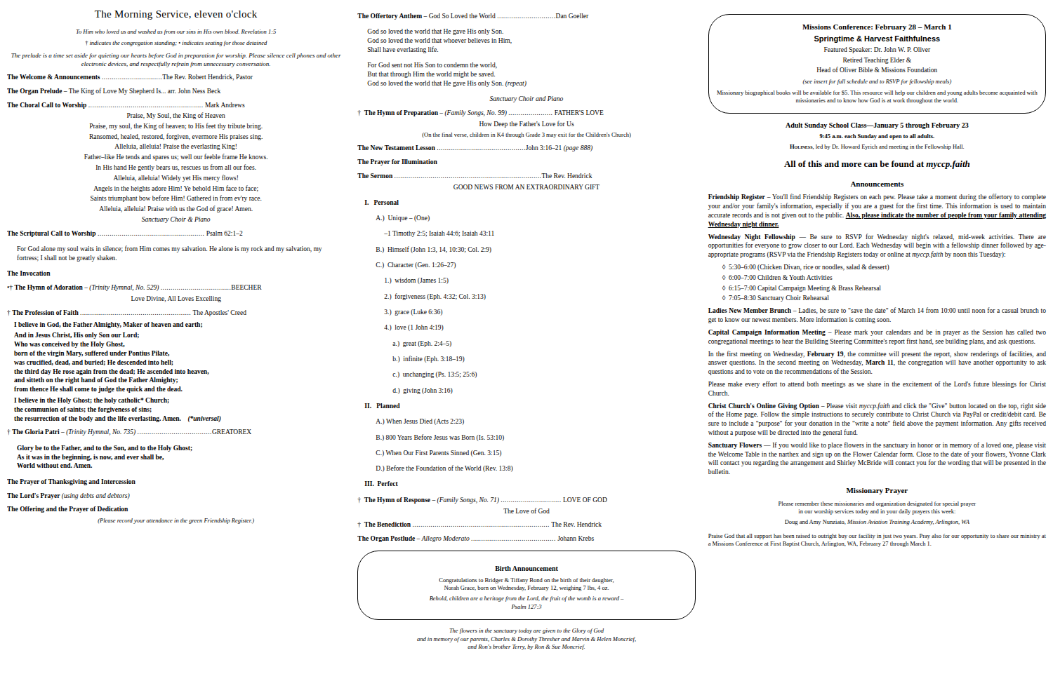The Morning Service, eleven o'clock
To Him who loved us and washed us from our sins in His own blood. Revelation 1:5
† indicates the congregation standing; • indicates seating for those detained
The prelude is a time set aside for quieting our hearts before God in preparation for worship. Please silence cell phones and other electronic devices, and respectfully refrain from unnecessary conversation.
The Welcome & Announcements .............................. The Rev. Robert Hendrick, Pastor
The Organ Prelude – The King of Love My Shepherd Is... arr. John Ness Beck
The Choral Call to Worship ......................................................... Mark Andrews
Praise, My Soul, the King of Heaven
Praise, my soul, the King of heaven; to His feet thy tribute bring.
Ransomed, healed, restored, forgiven, evermore His praises sing.
Alleluia, alleluia! Praise the everlasting King!
Father–like He tends and spares us; well our feeble frame He knows.
In His hand He gently bears us, rescues us from all our foes.
Alleluia, alleluia! Widely yet His mercy flows!
Angels in the heights adore Him! Ye behold Him face to face;
Saints triumphant bow before Him! Gathered in from ev'ry race.
Alleluia, alleluia! Praise with us the God of grace! Amen.
Sanctuary Choir & Piano
The Scriptural Call to Worship ..................................................... Psalm 62:1–2
For God alone my soul waits in silence; from Him comes my salvation. He alone is my rock and my salvation, my fortress; I shall not be greatly shaken.
The Invocation
•† The Hymn of Adoration – (Trinity Hymnal, No. 529) ................................... BEECHER
Love Divine, All Loves Excelling
† The Profession of Faith ....................................................... The Apostles' Creed
I believe in God, the Father Almighty, Maker of heaven and earth;
And in Jesus Christ, His only Son our Lord;
Who was conceived by the Holy Ghost,
born of the virgin Mary, suffered under Pontius Pilate,
was crucified, dead, and buried; He descended into hell;
the third day He rose again from the dead; He ascended into heaven,
and sitteth on the right hand of God the Father Almighty;
from thence He shall come to judge the quick and the dead.
I believe in the Holy Ghost; the holy catholic* Church;
the communion of saints; the forgiveness of sins;
the resurrection of the body and the life everlasting. Amen. (*universal)
† The Gloria Patri – (Trinity Hymnal, No. 735) ..................................... GREATOREX
Glory be to the Father, and to the Son, and to the Holy Ghost;
As it was in the beginning, is now, and ever shall be,
World without end. Amen.
The Prayer of Thanksgiving and Intercession
The Lord's Prayer (using debts and debtors)
The Offering and the Prayer of Dedication
(Please record your attendance in the green Friendship Register.)
The Offertory Anthem – God So Loved the World ............................. Dan Goeller
God so loved the world that He gave His only Son.
God so loved the world that whoever believes in Him,
Shall have everlasting life.
For God sent not His Son to condemn the world,
But that through Him the world might be saved.
God so loved the world that He gave His only Son. (repeat)
Sanctuary Choir and Piano
† The Hymn of Preparation – (Family Songs, No. 99) ...................... FATHER'S LOVE
How Deep the Father's Love for Us
(On the final verse, children in K4 through Grade 3 may exit for the Children's Church)
The New Testament Lesson ............................................ John 3:16–21 (page 888)
The Prayer for Illumination
The Sermon ......................................................................... The Rev. Hendrick
GOOD NEWS FROM AN EXTRAORDINARY GIFT
I. Personal
A.) Unique – (One)
–1 Timothy 2:5; Isaiah 44:6; Isaiah 43:11
B.) Himself (John 1:3, 14, 10:30; Col. 2:9)
C.) Character (Gen. 1:26–27)
1.) wisdom (James 1:5)
2.) forgiveness (Eph. 4:32; Col. 3:13)
3.) grace (Luke 6:36)
4.) love (1 John 4:19)
a.) great (Eph. 2:4–5)
b.) infinite (Eph. 3:18–19)
c.) unchanging (Ps. 13:5; 25:6)
d.) giving (John 3:16)
II. Planned
A.) When Jesus Died (Acts 2:23)
B.) 800 Years Before Jesus was Born (Is. 53:10)
C.) When Our First Parents Sinned (Gen. 3:15)
D.) Before the Foundation of the World (Rev. 13:8)
III. Perfect
† The Hymn of Response – (Family Songs, No. 71) .............................. LOVE OF GOD
The Love of God
† The Benediction .................................................................... The Rev. Hendrick
The Organ Postlude – Allegro Moderato .......................................... Johann Krebs
Birth Announcement
Congratulations to Bridger & Tiffany Bond on the birth of their daughter,
Norah Grace, born on Wednesday, February 12, weighing 7 lbs, 4 oz.
Behold, children are a heritage from the Lord, the fruit of the womb is a reward –
Psalm 127:3
The flowers in the sanctuary today are given to the Glory of God
and in memory of our parents, Charles & Dorothy Thresher and Marvin & Helen Moncrief,
and Ron's brother Terry, by Ron & Sue Moncrief.
Missions Conference: February 28 – March 1
Springtime & Harvest Faithfulness
Featured Speaker: Dr. John W. P. Oliver
Retired Teaching Elder &
Head of Oliver Bible & Missions Foundation
(see insert for full schedule and to RSVP for fellowship meals)
Missionary biographical books will be available for $5. This resource will help our children and young adults become acquainted with missionaries and to know how God is at work throughout the world.
Adult Sunday School Class—January 5 through February 23
9:45 a.m. each Sunday and open to all adults.
Holiness, led by Dr. Howard Eyrich and meeting in the Fellowship Hall.
All of this and more can be found at myccp.faith
Announcements
Friendship Register – You'll find Friendship Registers on each pew. Please take a moment during the offertory to complete your and/or your family's information, especially if you are a guest for the first time. This information is used to maintain accurate records and is not given out to the public. Also, please indicate the number of people from your family attending Wednesday night dinner.
Wednesday Night Fellowship — Be sure to RSVP for Wednesday night's relaxed, mid-week activities. There are opportunities for everyone to grow closer to our Lord. Each Wednesday will begin with a fellowship dinner followed by age-appropriate programs (RSVP via the Friendship Registers today or online at myccp.faith by noon this Tuesday):
5:30–6:00 (Chicken Divan, rice or noodles, salad & dessert)
6:00–7:00 Children & Youth Activities
6:15–7:00 Capital Campaign Meeting & Brass Rehearsal
7:05–8:30 Sanctuary Choir Rehearsal
Ladies New Member Brunch – Ladies, be sure to "save the date" of March 14 from 10:00 until noon for a casual brunch to get to know our newest members. More information is coming soon.
Capital Campaign Information Meeting – Please mark your calendars and be in prayer as the Session has called two congregational meetings to hear the Building Steering Committee's report first hand, see building plans, and ask questions.
In the first meeting on Wednesday, February 19, the committee will present the report, show renderings of facilities, and answer questions. In the second meeting on Wednesday, March 11, the congregation will have another opportunity to ask questions and to vote on the recommendations of the Session.
Please make every effort to attend both meetings as we share in the excitement of the Lord's future blessings for Christ Church.
Christ Church's Online Giving Option – Please visit myccp.faith and click the "Give" button located on the top, right side of the Home page. Follow the simple instructions to securely contribute to Christ Church via PayPal or credit/debit card. Be sure to include a "purpose" for your donation in the "write a note" field above the payment information. Any gifts received without a purpose will be directed into the general fund.
Sanctuary Flowers — If you would like to place flowers in the sanctuary in honor or in memory of a loved one, please visit the Welcome Table in the narthex and sign up on the Flower Calendar form. Close to the date of your flowers, Yvonne Clark will contact you regarding the arrangement and Shirley McBride will contact you for the wording that will be presented in the bulletin.
Missionary Prayer
Please remember these missionaries and organization designated for special prayer
in our worship services today and in your daily prayers this week:
Doug and Amy Nunziato, Mission Aviation Training Academy, Arlington, WA
Praise God that all support has been raised to outright buy our facility in just two years. Pray also for our opportunity to share our ministry at a Missions Conference at First Baptist Church, Arlington, WA, February 27 through March 1.